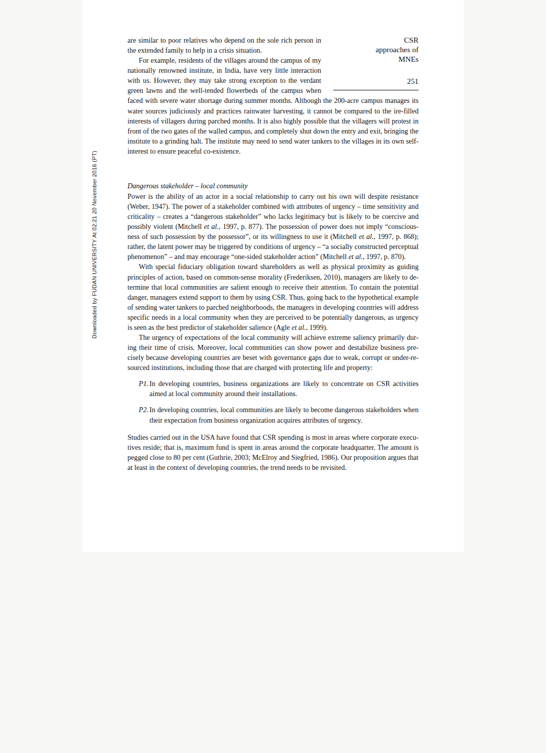Downloaded by FUDAN UNIVERSITY At 02:21 20 November 2016 (PT)
CSR approaches of MNEs
251
are similar to poor relatives who depend on the sole rich person in the extended family to help in a crisis situation.
For example, residents of the villages around the campus of my nationally renowned institute, in India, have very little interaction with us. However, they may take strong exception to the verdant green lawns and the well-tended flowerbeds of the campus when faced with severe water shortage during summer months. Although the 200-acre campus manages its water sources judiciously and practices rainwater harvesting, it cannot be compared to the ire-filled interests of villagers during parched months. It is also highly possible that the villagers will protest in front of the two gates of the walled campus, and completely shut down the entry and exit, bringing the institute to a grinding halt. The institute may need to send water tankers to the villages in its own self-interest to ensure peaceful co-existence.
Dangerous stakeholder – local community
Power is the ability of an actor in a social relationship to carry out his own will despite resistance (Weber, 1947). The power of a stakeholder combined with attributes of urgency – time sensitivity and criticality – creates a “dangerous stakeholder” who lacks legitimacy but is likely to be coercive and possibly violent (Mitchell et al., 1997, p. 877). The possession of power does not imply “consciousness of such possession by the possessor”, or its willingness to use it (Mitchell et al., 1997, p. 868); rather, the latent power may be triggered by conditions of urgency – “a socially constructed perceptual phenomenon” – and may encourage “one-sided stakeholder action” (Mitchell et al., 1997, p. 870).
With special fiduciary obligation toward shareholders as well as physical proximity as guiding principles of action, based on common-sense morality (Frederiksen, 2010), managers are likely to determine that local communities are salient enough to receive their attention. To contain the potential danger, managers extend support to them by using CSR. Thus, going back to the hypothetical example of sending water tankers to parched neighborhoods, the managers in developing countries will address specific needs in a local community when they are perceived to be potentially dangerous, as urgency is seen as the best predictor of stakeholder salience (Agle et al., 1999).
The urgency of expectations of the local community will achieve extreme saliency primarily during their time of crisis. Moreover, local communities can show power and destabilize business precisely because developing countries are beset with governance gaps due to weak, corrupt or under-resourced institutions, including those that are charged with protecting life and property:
P1.
In developing countries, business organizations are likely to concentrate on CSR activities aimed at local community around their installations.
P2.
In developing countries, local communities are likely to become dangerous stakeholders when their expectation from business organization acquires attributes of urgency.
Studies carried out in the USA have found that CSR spending is most in areas where corporate executives reside; that is, maximum fund is spent in areas around the corporate headquarter. The amount is pegged close to 80 per cent (Guthrie, 2003; McElroy and Siegfried, 1986). Our proposition argues that at least in the context of developing countries, the trend needs to be revisited.